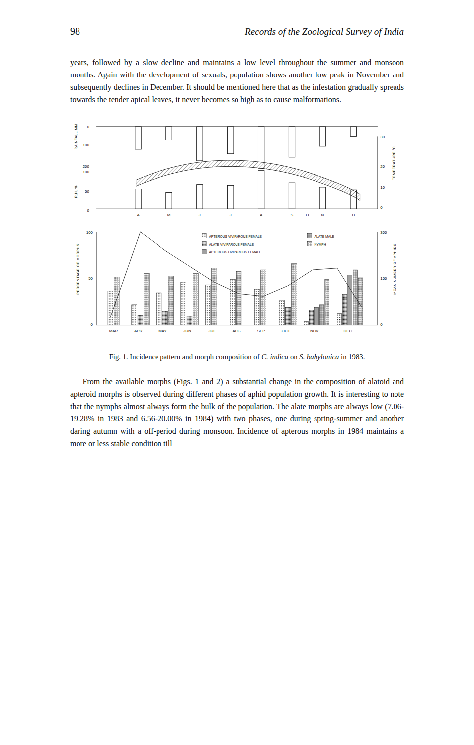98 Records of the Zoological Survey of India
years, followed by a slow decline and maintains a low level throughout the summer and monsoon months. Again with the development of sexuals, population shows another low peak in November and subsequently declines in December. It should be mentioned here that as the infestation gradually spreads towards the tender apical leaves, it never becomes so high as to cause malformations.
0 100 200 100 50 0 RAINFALL MM R.H. % 30 20 10 0 TEMPERATURE °C A M J J A S N D O 100 50 0 PERCENTAGE OF MORPHS 300 150 0 MEAN NUMBER OF APHIDS APTEROUS VIVIPAROUS FEMALE ALATE MALE ALATE VIVIPAROUS FEMALE NYMPH APTEROUS OVIPAROUS FEMALE MAR APR MAY JUN JUL AUG SEP OCT NOV DEC
Fig. 1. Incidence pattern and morph composition of C. indica on S. babylonica in 1983.
From the available morphs (Figs. 1 and 2) a substantial change in the composition of alatoid and apteroid morphs is observed during different phases of aphid population growth. It is interesting to note that the nymphs almost always form the bulk of the population. The alate morphs are always low (7.06-19.28% in 1983 and 6.56-20.00% in 1984) with two phases, one during spring-summer and another daring autumn with a off-period during monsoon. Incidence of apterous morphs in 1984 maintains a more or less stable condition till